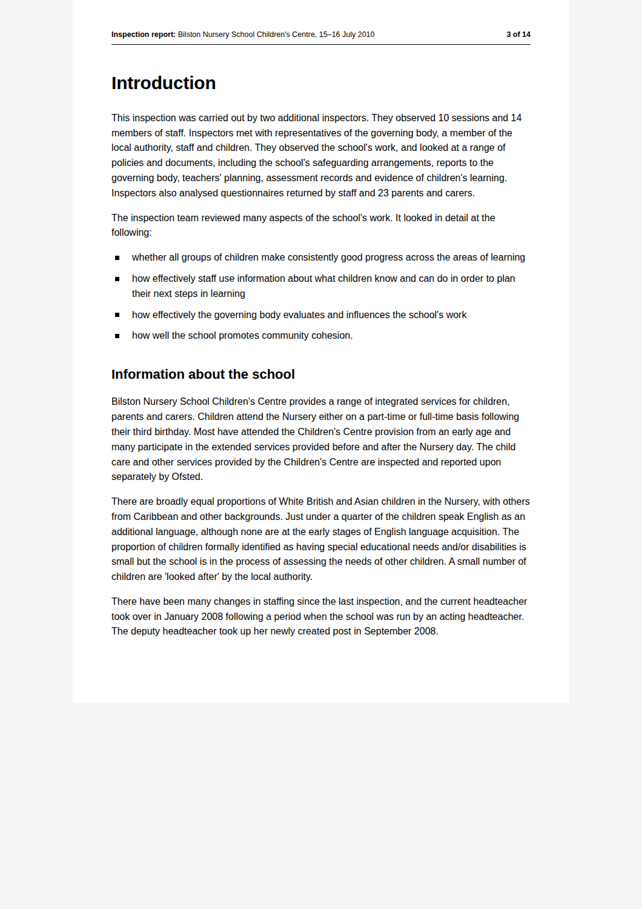Inspection report: Bilston Nursery School Children's Centre, 15–16 July 2010
3 of 14
Introduction
This inspection was carried out by two additional inspectors. They observed 10 sessions and 14 members of staff. Inspectors met with representatives of the governing body, a member of the local authority, staff and children. They observed the school's work, and looked at a range of policies and documents, including the school's safeguarding arrangements, reports to the governing body, teachers' planning, assessment records and evidence of children's learning. Inspectors also analysed questionnaires returned by staff and 23 parents and carers.
The inspection team reviewed many aspects of the school's work. It looked in detail at the following:
whether all groups of children make consistently good progress across the areas of learning
how effectively staff use information about what children know and can do in order to plan their next steps in learning
how effectively the governing body evaluates and influences the school's work
how well the school promotes community cohesion.
Information about the school
Bilston Nursery School Children's Centre provides a range of integrated services for children, parents and carers. Children attend the Nursery either on a part-time or full-time basis following their third birthday. Most have attended the Children's Centre provision from an early age and many participate in the extended services provided before and after the Nursery day. The child care and other services provided by the Children's Centre are inspected and reported upon separately by Ofsted.
There are broadly equal proportions of White British and Asian children in the Nursery, with others from Caribbean and other backgrounds. Just under a quarter of the children speak English as an additional language, although none are at the early stages of English language acquisition. The proportion of children formally identified as having special educational needs and/or disabilities is small but the school is in the process of assessing the needs of other children. A small number of children are 'looked after' by the local authority.
There have been many changes in staffing since the last inspection, and the current headteacher took over in January 2008 following a period when the school was run by an acting headteacher. The deputy headteacher took up her newly created post in September 2008.